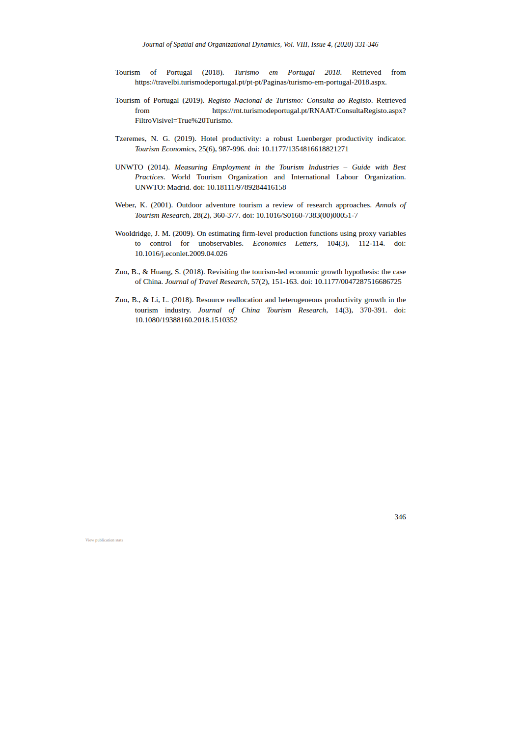Journal of Spatial and Organizational Dynamics, Vol. VIII, Issue 4, (2020) 331-346
Tourism of Portugal (2018). Turismo em Portugal 2018. Retrieved from https://travelbi.turismodeportugal.pt/pt-pt/Paginas/turismo-em-portugal-2018.aspx.
Tourism of Portugal (2019). Registo Nacional de Turismo: Consulta ao Registo. Retrieved from https://rnt.turismodeportugal.pt/RNAAT/ConsultaRegisto.aspx?FiltroVisivel=True%20Turismo.
Tzeremes, N. G. (2019). Hotel productivity: a robust Luenberger productivity indicator. Tourism Economics, 25(6), 987-996. doi: 10.1177/1354816618821271
UNWTO (2014). Measuring Employment in the Tourism Industries – Guide with Best Practices. World Tourism Organization and International Labour Organization. UNWTO: Madrid. doi: 10.18111/9789284416158
Weber, K. (2001). Outdoor adventure tourism a review of research approaches. Annals of Tourism Research, 28(2), 360-377. doi: 10.1016/S0160-7383(00)00051-7
Wooldridge, J. M. (2009). On estimating firm-level production functions using proxy variables to control for unobservables. Economics Letters, 104(3), 112-114. doi: 10.1016/j.econlet.2009.04.026
Zuo, B., & Huang, S. (2018). Revisiting the tourism-led economic growth hypothesis: the case of China. Journal of Travel Research, 57(2), 151-163. doi: 10.1177/0047287516686725
Zuo, B., & Li, L. (2018). Resource reallocation and heterogeneous productivity growth in the tourism industry. Journal of China Tourism Research, 14(3), 370-391. doi: 10.1080/19388160.2018.1510352
346
View publication stats